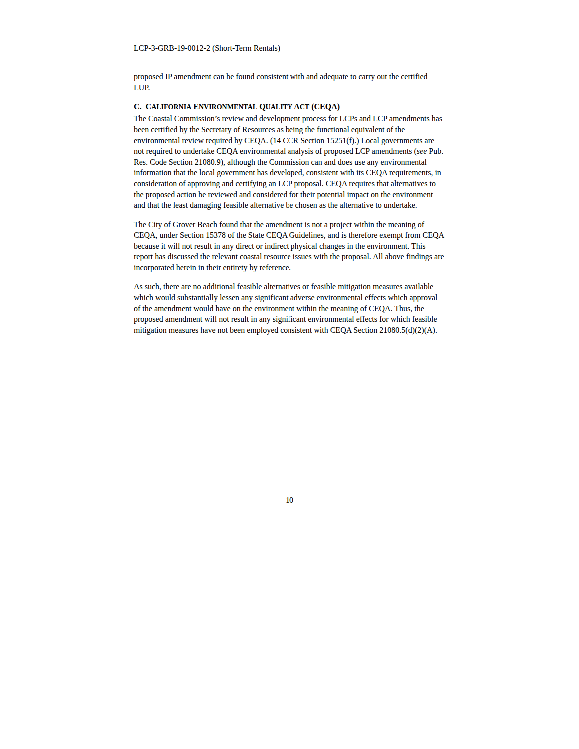LCP-3-GRB-19-0012-2 (Short-Term Rentals)
proposed IP amendment can be found consistent with and adequate to carry out the certified LUP.
C. CALIFORNIA ENVIRONMENTAL QUALITY ACT (CEQA)
The Coastal Commission’s review and development process for LCPs and LCP amendments has been certified by the Secretary of Resources as being the functional equivalent of the environmental review required by CEQA. (14 CCR Section 15251(f).) Local governments are not required to undertake CEQA environmental analysis of proposed LCP amendments (see Pub. Res. Code Section 21080.9), although the Commission can and does use any environmental information that the local government has developed, consistent with its CEQA requirements, in consideration of approving and certifying an LCP proposal. CEQA requires that alternatives to the proposed action be reviewed and considered for their potential impact on the environment and that the least damaging feasible alternative be chosen as the alternative to undertake.
The City of Grover Beach found that the amendment is not a project within the meaning of CEQA, under Section 15378 of the State CEQA Guidelines, and is therefore exempt from CEQA because it will not result in any direct or indirect physical changes in the environment. This report has discussed the relevant coastal resource issues with the proposal. All above findings are incorporated herein in their entirety by reference.
As such, there are no additional feasible alternatives or feasible mitigation measures available which would substantially lessen any significant adverse environmental effects which approval of the amendment would have on the environment within the meaning of CEQA. Thus, the proposed amendment will not result in any significant environmental effects for which feasible mitigation measures have not been employed consistent with CEQA Section 21080.5(d)(2)(A).
10